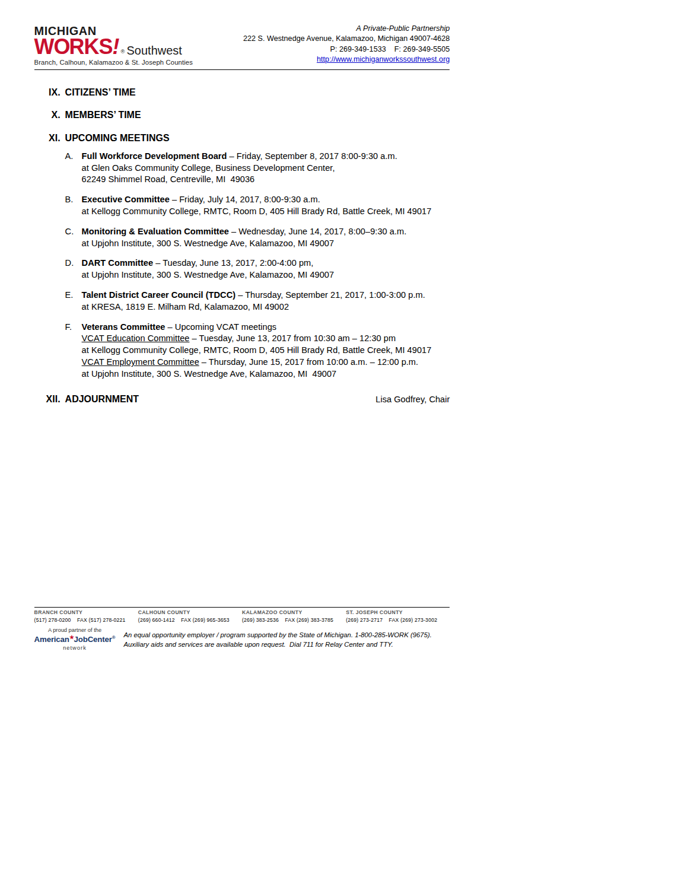MICHIGAN
WORKS!® Southwest
Branch, Calhoun, Kalamazoo & St. Joseph Counties
A Private-Public Partnership
222 S. Westnedge Avenue, Kalamazoo, Michigan 49007-4628
P: 269-349-1533 F: 269-349-5505
http://www.michiganworkssouthwest.org
IX. CITIZENS’ TIME
X. MEMBERS’ TIME
XI. UPCOMING MEETINGS
A. Full Workforce Development Board – Friday, September 8, 2017 8:00-9:30 a.m.
at Glen Oaks Community College, Business Development Center,
62249 Shimmel Road, Centreville, MI 49036
B. Executive Committee – Friday, July 14, 2017, 8:00-9:30 a.m.
at Kellogg Community College, RMTC, Room D, 405 Hill Brady Rd, Battle Creek, MI 49017
C. Monitoring & Evaluation Committee – Wednesday, June 14, 2017, 8:00–9:30 a.m.
at Upjohn Institute, 300 S. Westnedge Ave, Kalamazoo, MI 49007
D. DART Committee – Tuesday, June 13, 2017, 2:00-4:00 pm,
at Upjohn Institute, 300 S. Westnedge Ave, Kalamazoo, MI 49007
E. Talent District Career Council (TDCC) – Thursday, September 21, 2017, 1:00-3:00 p.m.
at KRESA, 1819 E. Milham Rd, Kalamazoo, MI 49002
F. Veterans Committee – Upcoming VCAT meetings
VCAT Education Committee – Tuesday, June 13, 2017 from 10:30 am – 12:30 pm
at Kellogg Community College, RMTC, Room D, 405 Hill Brady Rd, Battle Creek, MI 49017
VCAT Employment Committee – Thursday, June 15, 2017 from 10:00 a.m. – 12:00 p.m.
at Upjohn Institute, 300 S. Westnedge Ave, Kalamazoo, MI 49007
XII. ADJOURNMENT
Lisa Godfrey, Chair
BRANCH COUNTY
(517) 278-0200 FAX (517) 278-0221
CALHOUN COUNTY
(269) 660-1412 FAX (269) 965-3653
KALAMAZOO COUNTY
(269) 383-2536 FAX (269) 383-3785
ST. JOSEPH COUNTY
(269) 273-2717 FAX (269) 273-3002
A proud partner of the
American★JobCenter®
network
An equal opportunity employer / program supported by the State of Michigan. 1-800-285-WORK (9675).
Auxiliary aids and services are available upon request. Dial 711 for Relay Center and TTY.